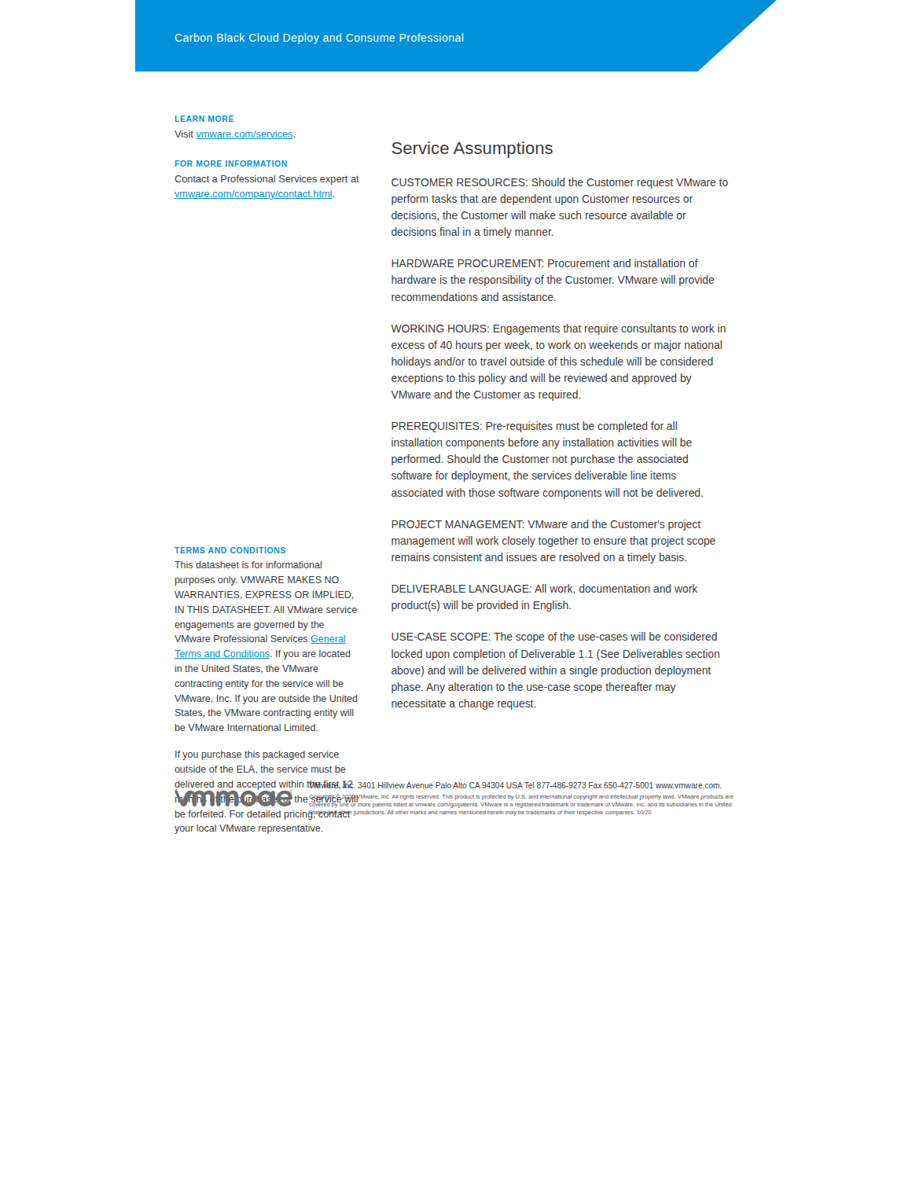Carbon Black Cloud Deploy and Consume Professional
Learn More
Visit vmware.com/services.
For More Information
Contact a Professional Services expert at
vmware.com/company/contact.html.
Terms and Conditions
This datasheet is for informational purposes only. VMWARE MAKES NO WARRANTIES, EXPRESS OR IMPLIED, IN THIS DATASHEET. All VMware service engagements are governed by the VMware Professional Services General Terms and Conditions. If you are located in the United States, the VMware contracting entity for the service will be VMware, Inc. If you are outside the United States, the VMware contracting entity will be VMware International Limited.
If you purchase this packaged service outside of the ELA, the service must be delivered and accepted within the first 12 months of the purchase, or the service will be forfeited. For detailed pricing, contact your local VMware representative.
Service Assumptions
CUSTOMER RESOURCES: Should the Customer request VMware to perform tasks that are dependent upon Customer resources or decisions, the Customer will make such resource available or decisions final in a timely manner.
HARDWARE PROCUREMENT: Procurement and installation of hardware is the responsibility of the Customer. VMware will provide recommendations and assistance.
WORKING HOURS: Engagements that require consultants to work in excess of 40 hours per week, to work on weekends or major national holidays and/or to travel outside of this schedule will be considered exceptions to this policy and will be reviewed and approved by VMware and the Customer as required.
PREREQUISITES: Pre-requisites must be completed for all installation components before any installation activities will be performed. Should the Customer not purchase the associated software for deployment, the services deliverable line items associated with those software components will not be delivered.
PROJECT MANAGEMENT: VMware and the Customer's project management will work closely together to ensure that project scope remains consistent and issues are resolved on a timely basis.
DELIVERABLE LANGUAGE: All work, documentation and work product(s) will be provided in English.
USE-CASE SCOPE: The scope of the use-cases will be considered locked upon completion of Deliverable 1.1 (See Deliverables section above) and will be delivered within a single production deployment phase. Any alteration to the use-case scope thereafter may necessitate a change request.
®
VMware, Inc. 3401 Hillview Avenue Palo Alto CA 94304 USA Tel 877-486-9273 Fax 650-427-5001 www.vmware.com.
Copyright © 2020 VMware, Inc. All rights reserved. This product is protected by U.S. and international copyright and intellectual property laws. VMware products are covered by one or more patents listed at vmware.com/go/patents. VMware is a registered trademark or trademark of VMware, Inc. and its subsidiaries in the United States and other jurisdictions. All other marks and names mentioned herein may be trademarks of their respective companies. 10/20